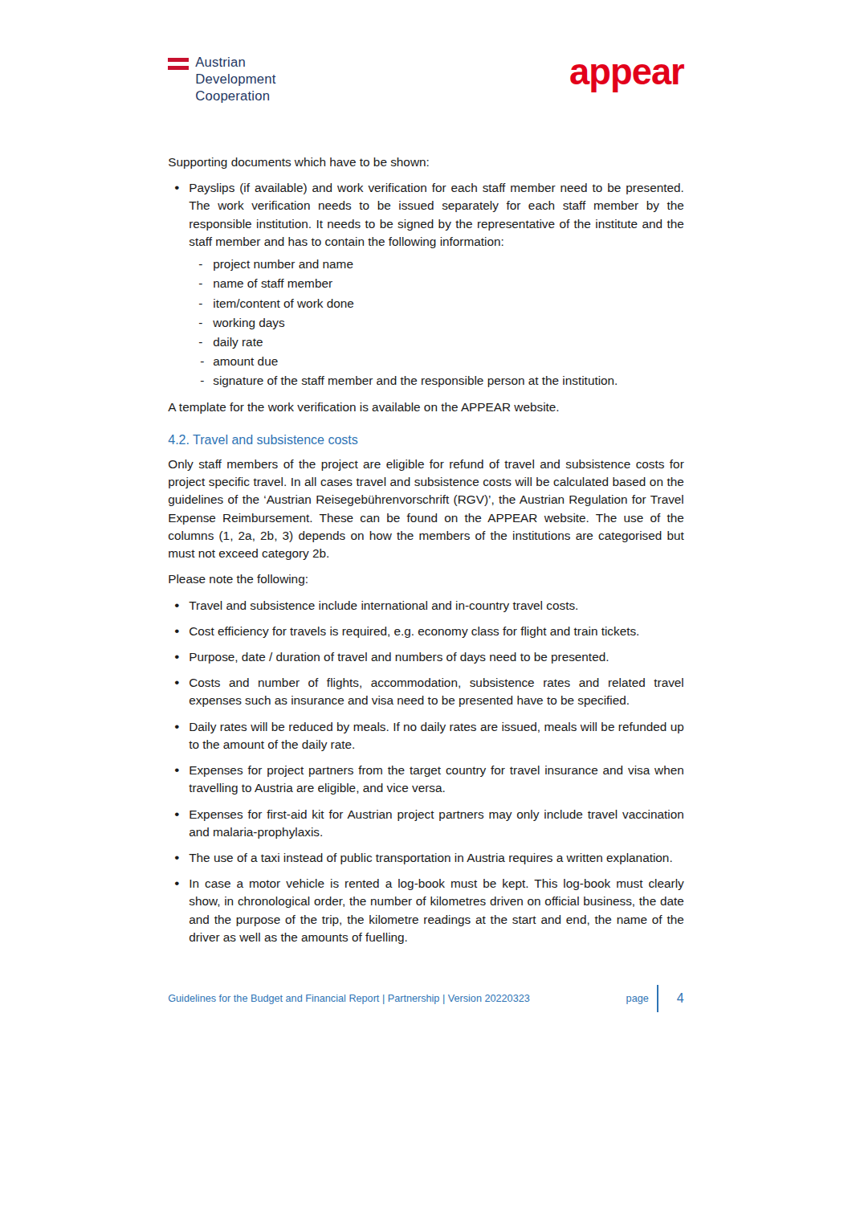Austrian
Development
Cooperation
appear
Supporting documents which have to be shown:
Payslips (if available) and work verification for each staff member need to be presented. The work verification needs to be issued separately for each staff member by the responsible institution. It needs to be signed by the representative of the institute and the staff member and has to contain the following information:
project number and name
name of staff member
item/content of work done
working days
daily rate
amount due
signature of the staff member and the responsible person at the institution.
A template for the work verification is available on the APPEAR website.
4.2. Travel and subsistence costs
Only staff members of the project are eligible for refund of travel and subsistence costs for project specific travel. In all cases travel and subsistence costs will be calculated based on the guidelines of the ‘Austrian Reisegebührenvorschrift (RGV)’, the Austrian Regulation for Travel Expense Reimbursement. These can be found on the APPEAR website. The use of the columns (1, 2a, 2b, 3) depends on how the members of the institutions are categorised but must not exceed category 2b.
Please note the following:
Travel and subsistence include international and in-country travel costs.
Cost efficiency for travels is required, e.g. economy class for flight and train tickets.
Purpose, date / duration of travel and numbers of days need to be presented.
Costs and number of flights, accommodation, subsistence rates and related travel expenses such as insurance and visa need to be presented have to be specified.
Daily rates will be reduced by meals. If no daily rates are issued, meals will be refunded up to the amount of the daily rate.
Expenses for project partners from the target country for travel insurance and visa when travelling to Austria are eligible, and vice versa.
Expenses for first-aid kit for Austrian project partners may only include travel vaccination and malaria-prophylaxis.
The use of a taxi instead of public transportation in Austria requires a written explanation.
In case a motor vehicle is rented a log-book must be kept. This log-book must clearly show, in chronological order, the number of kilometres driven on official business, the date and the purpose of the trip, the kilometre readings at the start and end, the name of the driver as well as the amounts of fuelling.
Guidelines for the Budget and Financial Report | Partnership | Version 20220323
page
4